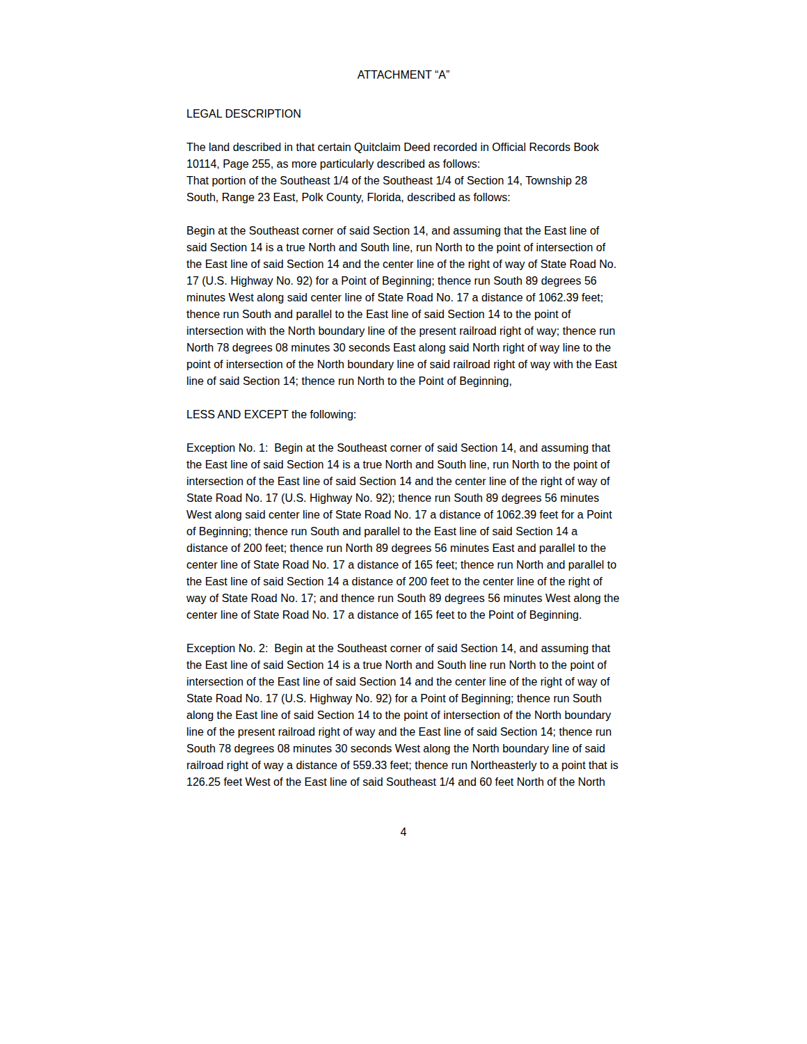ATTACHMENT “A”
LEGAL DESCRIPTION
The land described in that certain Quitclaim Deed recorded in Official Records Book 10114, Page 255, as more particularly described as follows:
That portion of the Southeast 1/4 of the Southeast 1/4 of Section 14, Township 28 South, Range 23 East, Polk County, Florida, described as follows:
Begin at the Southeast corner of said Section 14, and assuming that the East line of said Section 14 is a true North and South line, run North to the point of intersection of the East line of said Section 14 and the center line of the right of way of State Road No. 17 (U.S. Highway No. 92) for a Point of Beginning; thence run South 89 degrees 56 minutes West along said center line of State Road No. 17 a distance of 1062.39 feet; thence run South and parallel to the East line of said Section 14 to the point of intersection with the North boundary line of the present railroad right of way; thence run North 78 degrees 08 minutes 30 seconds East along said North right of way line to the point of intersection of the North boundary line of said railroad right of way with the East line of said Section 14; thence run North to the Point of Beginning,
LESS AND EXCEPT the following:
Exception No. 1: Begin at the Southeast corner of said Section 14, and assuming that the East line of said Section 14 is a true North and South line, run North to the point of intersection of the East line of said Section 14 and the center line of the right of way of State Road No. 17 (U.S. Highway No. 92); thence run South 89 degrees 56 minutes West along said center line of State Road No. 17 a distance of 1062.39 feet for a Point of Beginning; thence run South and parallel to the East line of said Section 14 a distance of 200 feet; thence run North 89 degrees 56 minutes East and parallel to the center line of State Road No. 17 a distance of 165 feet; thence run North and parallel to the East line of said Section 14 a distance of 200 feet to the center line of the right of way of State Road No. 17; and thence run South 89 degrees 56 minutes West along the center line of State Road No. 17 a distance of 165 feet to the Point of Beginning.
Exception No. 2: Begin at the Southeast corner of said Section 14, and assuming that the East line of said Section 14 is a true North and South line run North to the point of intersection of the East line of said Section 14 and the center line of the right of way of State Road No. 17 (U.S. Highway No. 92) for a Point of Beginning; thence run South along the East line of said Section 14 to the point of intersection of the North boundary line of the present railroad right of way and the East line of said Section 14; thence run South 78 degrees 08 minutes 30 seconds West along the North boundary line of said railroad right of way a distance of 559.33 feet; thence run Northeasterly to a point that is 126.25 feet West of the East line of said Southeast 1/4 and 60 feet North of the North
4